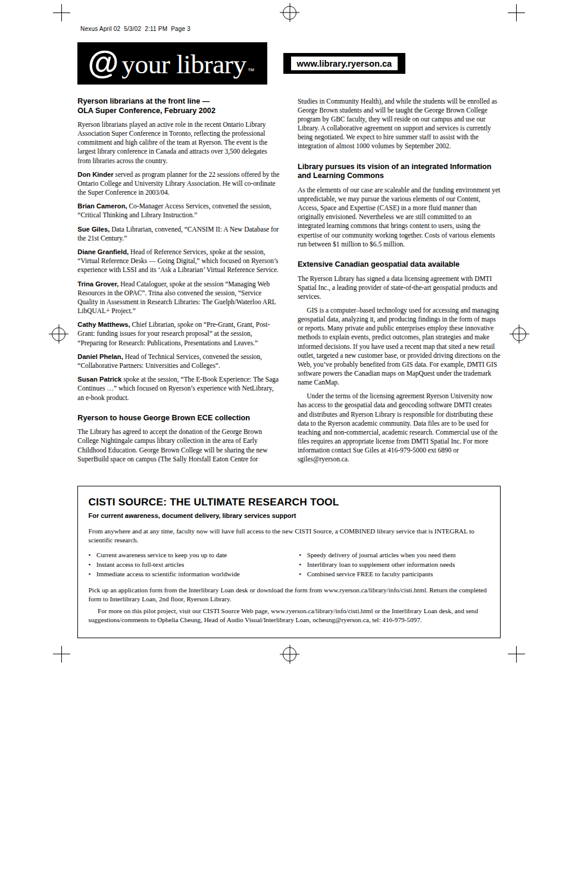Nexus April 02 5/3/02 2:11 PM Page 3
@your library™
www.library.ryerson.ca
Ryerson librarians at the front line —
OLA Super Conference, February 2002
Ryerson librarians played an active role in the recent Ontario Library Association Super Conference in Toronto, reflecting the professional commitment and high calibre of the team at Ryerson. The event is the largest library conference in Canada and attracts over 3,500 delegates from libraries across the country.
Don Kinder served as program planner for the 22 sessions offered by the Ontario College and University Library Association. He will co-ordinate the Super Conference in 2003/04.
Brian Cameron, Co-Manager Access Services, convened the session, “Critical Thinking and Library Instruction.”
Sue Giles, Data Librarian, convened, “CANSIM II: A New Database for the 21st Century.”
Diane Granfield, Head of Reference Services, spoke at the session, “Virtual Reference Desks — Going Digital,” which focused on Ryerson’s experience with LSSI and its ‘Ask a Librarian’ Virtual Reference Service.
Trina Grover, Head Cataloguer, spoke at the session “Managing Web Resources in the OPAC”. Trina also convened the session, “Service Quality in Assessment in Research Libraries: The Guelph/Waterloo ARL LibQUAL+ Project.”
Cathy Matthews, Chief Librarian, spoke on “Pre-Grant, Grant, Post-Grant: funding issues for your research proposal” at the session, “Preparing for Research: Publications, Presentations and Leaves.”
Daniel Phelan, Head of Technical Services, convened the session, “Collaborative Partners: Universities and Colleges”.
Susan Patrick spoke at the session, “The E-Book Experience: The Saga Continues …” which focused on Ryerson’s experience with NetLibrary, an e-book product.
Ryerson to house George Brown ECE collection
The Library has agreed to accept the donation of the George Brown College Nightingale campus library collection in the area of Early Childhood Education. George Brown College will be sharing the new SuperBuild space on campus (The Sally Horsfall Eaton Centre for
Studies in Community Health), and while the students will be enrolled as George Brown students and will be taught the George Brown College program by GBC faculty, they will reside on our campus and use our Library. A collaborative agreement on support and services is currently being negotiated. We expect to hire summer staff to assist with the integration of almost 1000 volumes by September 2002.
Library pursues its vision of an integrated Information and Learning Commons
As the elements of our case are scaleable and the funding environment yet unpredictable, we may pursue the various elements of our Content, Access, Space and Expertise (CASE) in a more fluid manner than originally envisioned. Nevertheless we are still committed to an integrated learning commons that brings content to users, using the expertise of our community working together. Costs of various elements run between $1 million to $6.5 million.
Extensive Canadian geospatial data available
The Ryerson Library has signed a data licensing agreement with DMTI Spatial Inc., a leading provider of state-of-the-art geospatial products and services.
GIS is a computer–based technology used for accessing and managing geospatial data, analyzing it, and producing findings in the form of maps or reports. Many private and public enterprises employ these innovative methods to explain events, predict outcomes, plan strategies and make informed decisions. If you have used a recent map that sited a new retail outlet, targeted a new customer base, or provided driving directions on the Web, you’ve probably benefited from GIS data. For example, DMTI GIS software powers the Canadian maps on MapQuest under the trademark name CanMap.
Under the terms of the licensing agreement Ryerson University now has access to the geospatial data and geocoding software DMTI creates and distributes and Ryerson Library is responsible for distributing these data to the Ryerson academic community. Data files are to be used for teaching and non-commercial, academic research. Commercial use of the files requires an appropriate license from DMTI Spatial Inc. For more information contact Sue Giles at 416-979-5000 ext 6890 or sgiles@ryerson.ca.
CISTI SOURCE: THE ULTIMATE RESEARCH TOOL
For current awareness, document delivery, library services support
From anywhere and at any time, faculty now will have full access to the new CISTI Source, a COMBINED library service that is INTEGRAL to scientific research.
Current awareness service to keep you up to date
Instant access to full-text articles
Immediate access to scientific information worldwide
Speedy delivery of journal articles when you need them
Interlibrary loan to supplement other information needs
Combined service FREE to faculty participants
Pick up an application form from the Interlibrary Loan desk or download the form from www.ryerson.ca/library/info/cisti.html. Return the completed form to Interlibrary Loan, 2nd floor, Ryerson Library.
For more on this pilot project, visit our CISTI Source Web page, www.ryerson.ca/library/info/cisti.html or the Interlibrary Loan desk, and send suggestions/comments to Ophelia Cheung, Head of Audio Visual/Interlibrary Loan, ocheung@ryerson.ca, tel: 416-979-5097.